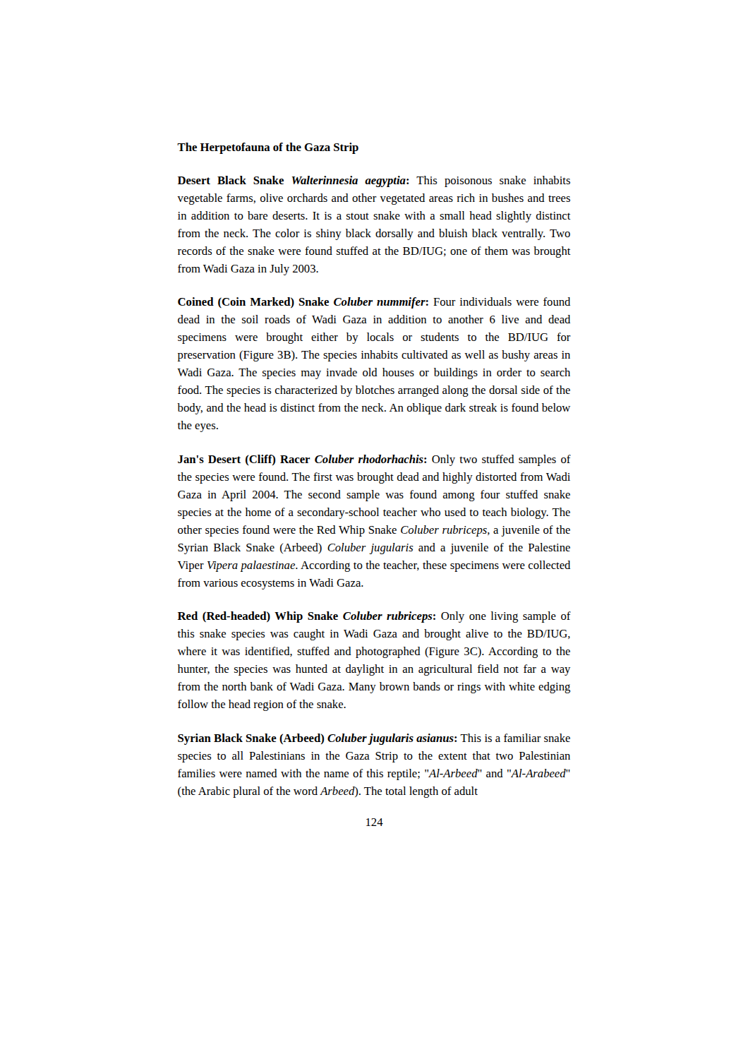The Herpetofauna of the Gaza Strip
Desert Black Snake Walterinnesia aegyptia: This poisonous snake inhabits vegetable farms, olive orchards and other vegetated areas rich in bushes and trees in addition to bare deserts. It is a stout snake with a small head slightly distinct from the neck. The color is shiny black dorsally and bluish black ventrally. Two records of the snake were found stuffed at the BD/IUG; one of them was brought from Wadi Gaza in July 2003.
Coined (Coin Marked) Snake Coluber nummifer: Four individuals were found dead in the soil roads of Wadi Gaza in addition to another 6 live and dead specimens were brought either by locals or students to the BD/IUG for preservation (Figure 3B). The species inhabits cultivated as well as bushy areas in Wadi Gaza. The species may invade old houses or buildings in order to search food. The species is characterized by blotches arranged along the dorsal side of the body, and the head is distinct from the neck. An oblique dark streak is found below the eyes.
Jan's Desert (Cliff) Racer Coluber rhodorhachis: Only two stuffed samples of the species were found. The first was brought dead and highly distorted from Wadi Gaza in April 2004. The second sample was found among four stuffed snake species at the home of a secondary-school teacher who used to teach biology. The other species found were the Red Whip Snake Coluber rubriceps, a juvenile of the Syrian Black Snake (Arbeed) Coluber jugularis and a juvenile of the Palestine Viper Vipera palaestinae. According to the teacher, these specimens were collected from various ecosystems in Wadi Gaza.
Red (Red-headed) Whip Snake Coluber rubriceps: Only one living sample of this snake species was caught in Wadi Gaza and brought alive to the BD/IUG, where it was identified, stuffed and photographed (Figure 3C). According to the hunter, the species was hunted at daylight in an agricultural field not far a way from the north bank of Wadi Gaza. Many brown bands or rings with white edging follow the head region of the snake.
Syrian Black Snake (Arbeed) Coluber jugularis asianus: This is a familiar snake species to all Palestinians in the Gaza Strip to the extent that two Palestinian families were named with the name of this reptile; "Al-Arbeed" and "Al-Arabeed" (the Arabic plural of the word Arbeed). The total length of adult
124